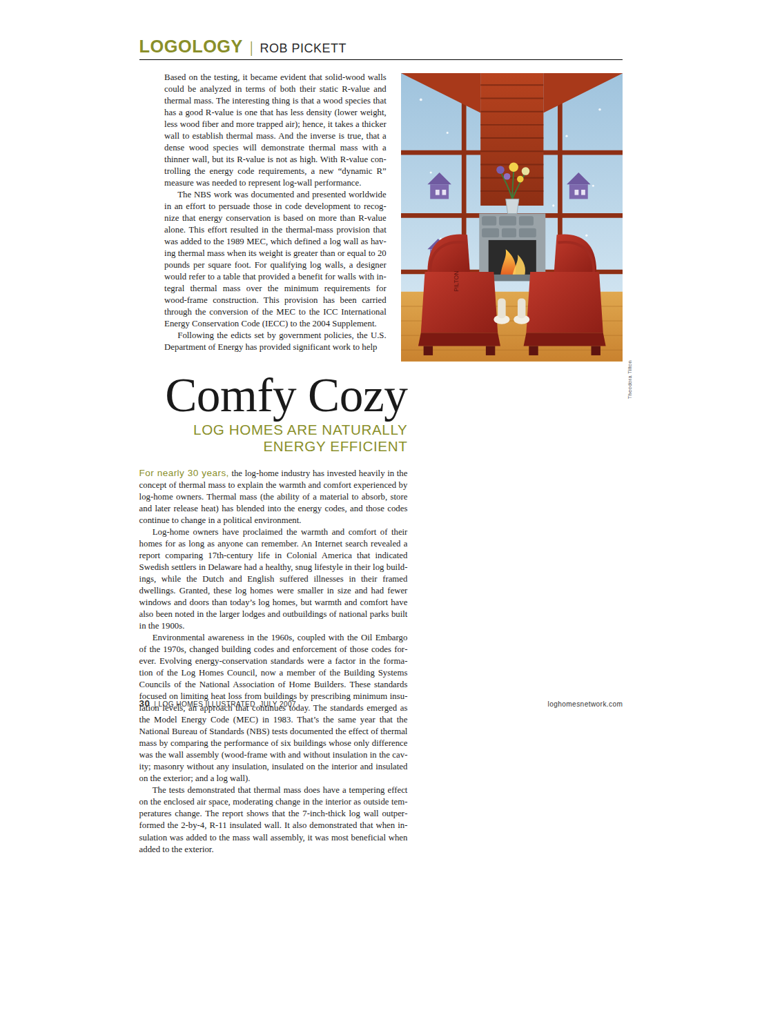LOGOLOGY | ROB PICKETT
PILTON
Theodora Tilton
Comfy Cozy
Log homes are naturally
energy efficient
For nearly 30 years, the log-home industry has invested heavily in the concept of thermal mass to explain the warmth and comfort experienced by log-home owners. Thermal mass (the ability of a material to absorb, store and later release heat) has blended into the energy codes, and those codes continue to change in a political environment.
Log-home owners have proclaimed the warmth and comfort of their homes for as long as anyone can remember. An Internet search revealed a report comparing 17th-century life in Colonial America that indicated Swedish settlers in Delaware had a healthy, snug lifestyle in their log buildings, while the Dutch and English suffered illnesses in their framed dwellings. Granted, these log homes were smaller in size and had fewer windows and doors than today’s log homes, but warmth and comfort have also been noted in the larger lodges and outbuildings of national parks built in the 1900s.
Environmental awareness in the 1960s, coupled with the Oil Embargo of the 1970s, changed building codes and enforcement of those codes forever. Evolving energy-conservation standards were a factor in the formation of the Log Homes Council, now a member of the Building Systems Councils of the National Association of Home Builders. These standards focused on limiting heat loss from buildings by prescribing minimum insulation levels, an approach that continues today. The standards emerged as the Model Energy Code (MEC) in 1983. That’s the same year that the National Bureau of Standards (NBS) tests documented the effect of thermal mass by comparing the performance of six buildings whose only difference was the wall assembly (wood-frame with and without insulation in the cavity; masonry without any insulation, insulated on the interior and insulated on the exterior; and a log wall).
The tests demonstrated that thermal mass does have a tempering effect on the enclosed air space, moderating change in the interior as outside temperatures change. The report shows that the 7-inch-thick log wall outperformed the 2-by-4, R-11 insulated wall. It also demonstrated that when insulation was added to the mass wall assembly, it was most beneficial when added to the exterior.
Based on the testing, it became evident that solid-wood walls could be analyzed in terms of both their static R-value and thermal mass. The interesting thing is that a wood species that has a good R-value is one that has less density (lower weight, less wood fiber and more trapped air); hence, it takes a thicker wall to establish thermal mass. And the inverse is true, that a dense wood species will demonstrate thermal mass with a thinner wall, but its R-value is not as high. With R-value controlling the energy code requirements, a new “dynamic R” measure was needed to represent log-wall performance.
The NBS work was documented and presented worldwide in an effort to persuade those in code development to recognize that energy conservation is based on more than R-value alone. This effort resulted in the thermal-mass provision that was added to the 1989 MEC, which defined a log wall as having thermal mass when its weight is greater than or equal to 20 pounds per square foot. For qualifying log walls, a designer would refer to a table that provided a benefit for walls with integral thermal mass over the minimum requirements for wood-frame construction. This provision has been carried through the conversion of the MEC to the ICC International Energy Conservation Code (IECC) to the 2004 Supplement.
Following the edicts set by government policies, the U.S. Department of Energy has provided significant work to help
30 | Log Homes Illustrated July 2007
loghomesnetwork.com